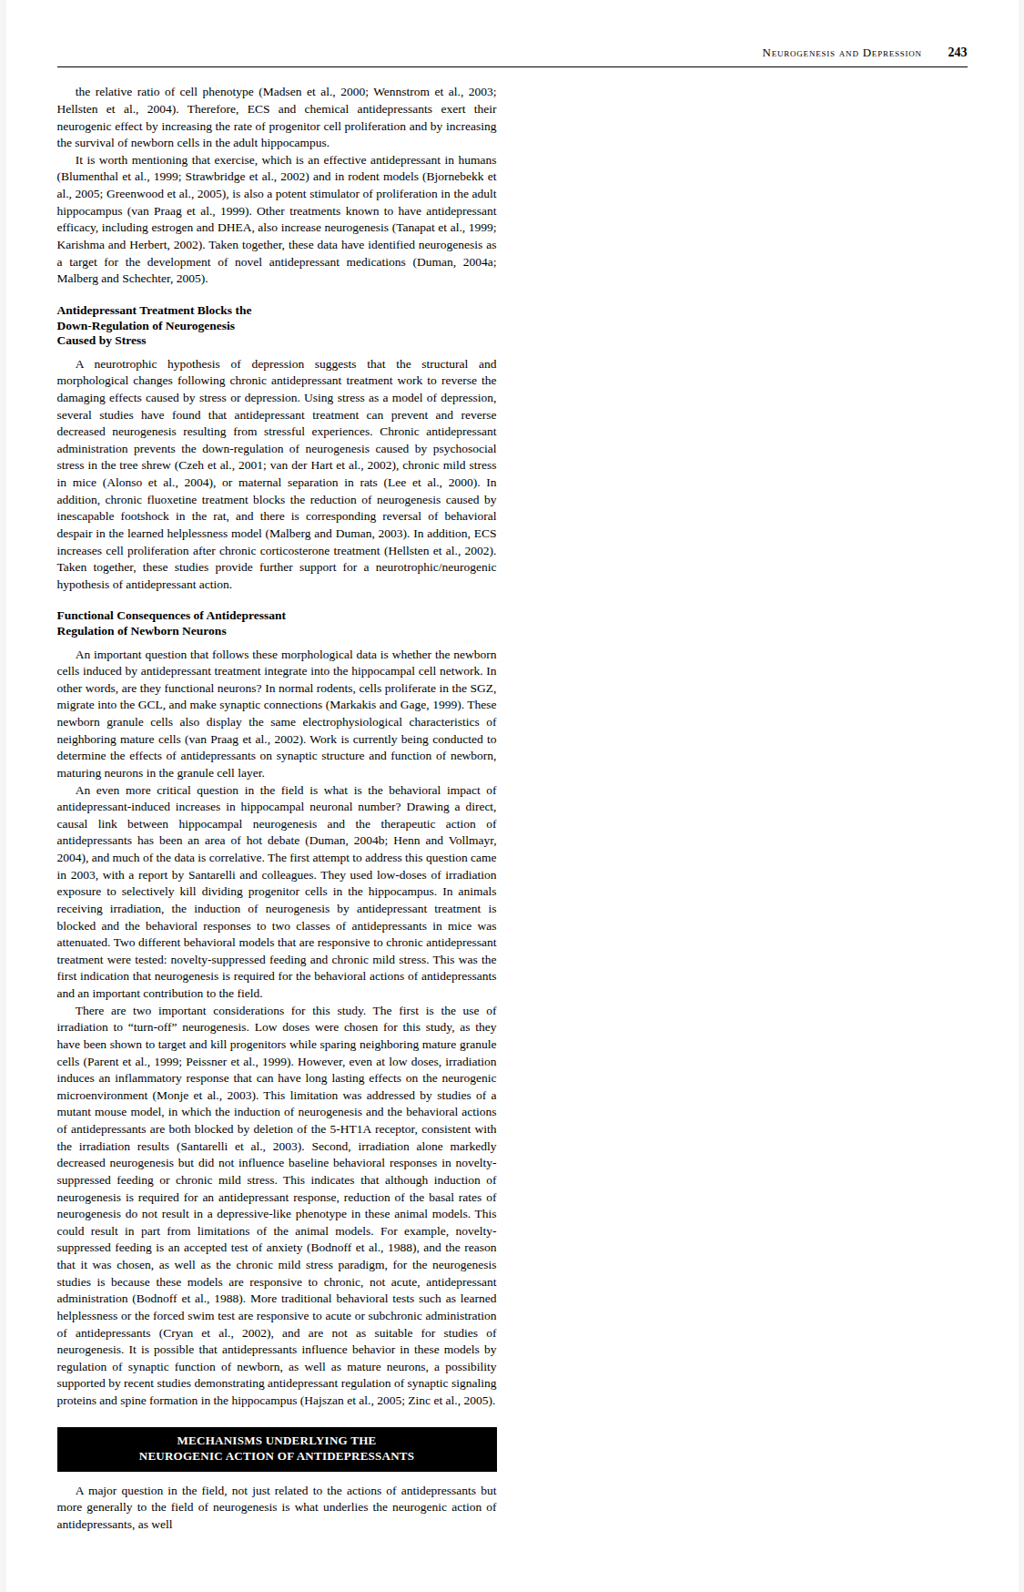Neurogenesis and Depression 243
the relative ratio of cell phenotype (Madsen et al., 2000; Wennstrom et al., 2003; Hellsten et al., 2004). Therefore, ECS and chemical antidepressants exert their neurogenic effect by increasing the rate of progenitor cell proliferation and by increasing the survival of newborn cells in the adult hippocampus.
It is worth mentioning that exercise, which is an effective antidepressant in humans (Blumenthal et al., 1999; Strawbridge et al., 2002) and in rodent models (Bjornebekk et al., 2005; Greenwood et al., 2005), is also a potent stimulator of proliferation in the adult hippocampus (van Praag et al., 1999). Other treatments known to have antidepressant efficacy, including estrogen and DHEA, also increase neurogenesis (Tanapat et al., 1999; Karishma and Herbert, 2002). Taken together, these data have identified neurogenesis as a target for the development of novel antidepressant medications (Duman, 2004a; Malberg and Schechter, 2005).
Antidepressant Treatment Blocks the
Down-Regulation of Neurogenesis
Caused by Stress
A neurotrophic hypothesis of depression suggests that the structural and morphological changes following chronic antidepressant treatment work to reverse the damaging effects caused by stress or depression. Using stress as a model of depression, several studies have found that antidepressant treatment can prevent and reverse decreased neurogenesis resulting from stressful experiences. Chronic antidepressant administration prevents the down-regulation of neurogenesis caused by psychosocial stress in the tree shrew (Czeh et al., 2001; van der Hart et al., 2002), chronic mild stress in mice (Alonso et al., 2004), or maternal separation in rats (Lee et al., 2000). In addition, chronic fluoxetine treatment blocks the reduction of neurogenesis caused by inescapable footshock in the rat, and there is corresponding reversal of behavioral despair in the learned helplessness model (Malberg and Duman, 2003). In addition, ECS increases cell proliferation after chronic corticosterone treatment (Hellsten et al., 2002). Taken together, these studies provide further support for a neurotrophic/neurogenic hypothesis of antidepressant action.
Functional Consequences of Antidepressant
Regulation of Newborn Neurons
An important question that follows these morphological data is whether the newborn cells induced by antidepressant treatment integrate into the hippocampal cell network. In other words, are they functional neurons? In normal rodents, cells proliferate in the SGZ, migrate into the GCL, and make synaptic connections (Markakis and Gage, 1999). These newborn granule cells also display the same electrophysiological characteristics of neighboring mature cells (van Praag et al., 2002). Work is currently being conducted to determine the effects of antidepressants on synaptic structure and function of newborn, maturing neurons in the granule cell layer.
An even more critical question in the field is what is the behavioral impact of antidepressant-induced increases in hippocampal neuronal number? Drawing a direct, causal link between hippocampal neurogenesis and the therapeutic action of antidepressants has been an area of hot debate (Duman, 2004b; Henn and Vollmayr, 2004), and much of the data is correlative. The first attempt to address this question came in 2003, with a report by Santarelli and colleagues. They used low-doses of irradiation exposure to selectively kill dividing progenitor cells in the hippocampus. In animals receiving irradiation, the induction of neurogenesis by antidepressant treatment is blocked and the behavioral responses to two classes of antidepressants in mice was attenuated. Two different behavioral models that are responsive to chronic antidepressant treatment were tested: novelty-suppressed feeding and chronic mild stress. This was the first indication that neurogenesis is required for the behavioral actions of antidepressants and an important contribution to the field.
There are two important considerations for this study. The first is the use of irradiation to “turn-off” neurogenesis. Low doses were chosen for this study, as they have been shown to target and kill progenitors while sparing neighboring mature granule cells (Parent et al., 1999; Peissner et al., 1999). However, even at low doses, irradiation induces an inflammatory response that can have long lasting effects on the neurogenic microenvironment (Monje et al., 2003). This limitation was addressed by studies of a mutant mouse model, in which the induction of neurogenesis and the behavioral actions of antidepressants are both blocked by deletion of the 5-HT1A receptor, consistent with the irradiation results (Santarelli et al., 2003). Second, irradiation alone markedly decreased neurogenesis but did not influence baseline behavioral responses in novelty-suppressed feeding or chronic mild stress. This indicates that although induction of neurogenesis is required for an antidepressant response, reduction of the basal rates of neurogenesis do not result in a depressive-like phenotype in these animal models. This could result in part from limitations of the animal models. For example, novelty-suppressed feeding is an accepted test of anxiety (Bodnoff et al., 1988), and the reason that it was chosen, as well as the chronic mild stress paradigm, for the neurogenesis studies is because these models are responsive to chronic, not acute, antidepressant administration (Bodnoff et al., 1988). More traditional behavioral tests such as learned helplessness or the forced swim test are responsive to acute or subchronic administration of antidepressants (Cryan et al., 2002), and are not as suitable for studies of neurogenesis. It is possible that antidepressants influence behavior in these models by regulation of synaptic function of newborn, as well as mature neurons, a possibility supported by recent studies demonstrating antidepressant regulation of synaptic signaling proteins and spine formation in the hippocampus (Hajszan et al., 2005; Zinc et al., 2005).
Mechanisms Underlying the
Neurogenic Action of Antidepressants
A major question in the field, not just related to the actions of antidepressants but more generally to the field of neurogenesis is what underlies the neurogenic action of antidepressants, as well